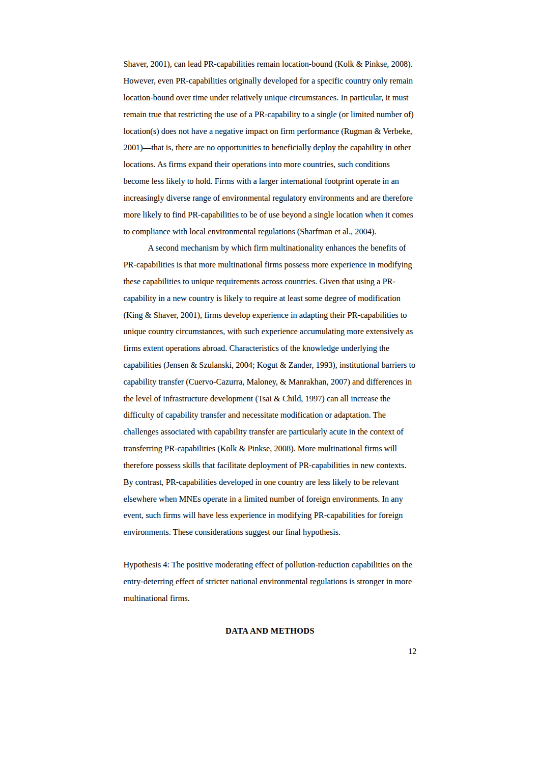Shaver, 2001), can lead PR-capabilities remain location-bound (Kolk & Pinkse, 2008). However, even PR-capabilities originally developed for a specific country only remain location-bound over time under relatively unique circumstances. In particular, it must remain true that restricting the use of a PR-capability to a single (or limited number of) location(s) does not have a negative impact on firm performance (Rugman & Verbeke, 2001)—that is, there are no opportunities to beneficially deploy the capability in other locations. As firms expand their operations into more countries, such conditions become less likely to hold. Firms with a larger international footprint operate in an increasingly diverse range of environmental regulatory environments and are therefore more likely to find PR-capabilities to be of use beyond a single location when it comes to compliance with local environmental regulations (Sharfman et al., 2004).
A second mechanism by which firm multinationality enhances the benefits of PR-capabilities is that more multinational firms possess more experience in modifying these capabilities to unique requirements across countries. Given that using a PR-capability in a new country is likely to require at least some degree of modification (King & Shaver, 2001), firms develop experience in adapting their PR-capabilities to unique country circumstances, with such experience accumulating more extensively as firms extent operations abroad. Characteristics of the knowledge underlying the capabilities (Jensen & Szulanski, 2004; Kogut & Zander, 1993), institutional barriers to capability transfer (Cuervo-Cazurra, Maloney, & Manrakhan, 2007) and differences in the level of infrastructure development (Tsai & Child, 1997) can all increase the difficulty of capability transfer and necessitate modification or adaptation. The challenges associated with capability transfer are particularly acute in the context of transferring PR-capabilities (Kolk & Pinkse, 2008). More multinational firms will therefore possess skills that facilitate deployment of PR-capabilities in new contexts. By contrast, PR-capabilities developed in one country are less likely to be relevant elsewhere when MNEs operate in a limited number of foreign environments. In any event, such firms will have less experience in modifying PR-capabilities for foreign environments. These considerations suggest our final hypothesis.
Hypothesis 4: The positive moderating effect of pollution-reduction capabilities on the entry-deterring effect of stricter national environmental regulations is stronger in more multinational firms.
DATA AND METHODS
12